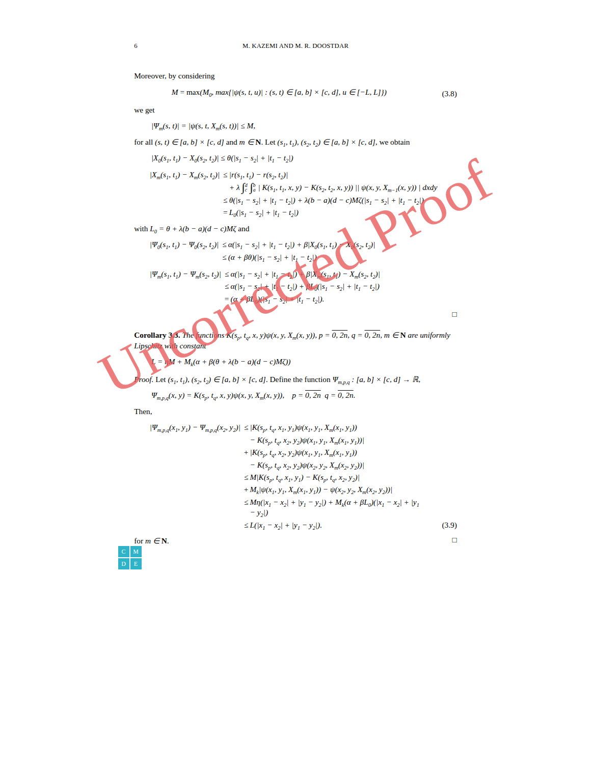6
M. KAZEMI AND M. R. DOOSTDAR
Moreover, by considering
M = max(M0, max{|ψ(s, t, u)| : (s, t) ∈ [a, b] × [c, d], u ∈ [−L, L]})
(3.8)
we get
|Ψm(s, t)| = |ψ(s, t, Xm(s, t))| ≤ M,
for all (s, t) ∈ [a, b] × [c, d] and m ∈ N. Let (s1, t1), (s2, t2) ∈ [a, b] × [c, d], we obtain
|X0(s1, t1) − X0(s2, t2)| ≤ θ(|s1 − s2| + |t1 − t2|)
| /X m (s 1 , t 1 ) − X m (s 2 , t 2 )/ | ≤ | /r(s 1 , t 1 ) − r(s 2 , t 2 )/ |
| | | + λ ∫ d c ∫ b a / K(s 1 , t 1 , x, y) − K(s 2 , t 2 , x, y)) // ψ(x, y, X m−1 (x, y)) / dxdy |
| | ≤ | θ(/s 1 − s 2 / + /t 1 − t 2 /) + λ(b − a)(d − c)Mζ(/s 1 − s 2 / + /t 1 − t 2 /) |
| | = | L 0 (/s 1 − s 2 / + /t 1 − t 2 /) |
with L0 = θ + λ(b − a)(d − c)Mζ and
| /Ψ 0 (s 1 , t 1 ) − Ψ 0 (s 2 , t 2 )/ | ≤ | α(/s 1 − s 2 / + /t 1 − t 2 /) + β/X 0 (s 1 , t 1 ) − X 0 (s 2 , t 2 )/ |
| | ≤ | (α + βθ)(/s 1 − s 2 / + /t 1 − t 2 /) |
| /Ψ m (s 1 , t 1 ) − Ψ m (s 2 , t 2 )/ | ≤ | α(/s 1 − s 2 / + /t 1 − t 2 /) + β/X m (s 1 , t 1 ) − X m (s 2 , t 2 )/ |
| | ≤ | α(/s 1 − s 2 / + /t 1 − t 2 /) + βL 0 (/s 1 − s 2 / + /t 1 − t 2 /) |
| | = | (α + βL 0 )(/s 1 − s 2 / + /t 1 − t 2 /). |
□
Corollary 3.3. The functions K(sp, tq, x, y)ψ(x, y, Xm(x, y)), p = 0, 2n, q = 0, 2n, m ∈ N are uniformly Lipschitz with constant
L = ηM + Mk(α + β(θ + λ(b − a)(d − c)Mζ))
Proof. Let (s1, t1), (s2, t2) ∈ [a, b] × [c, d]. Define the function Ψm,p,q : [a, b] × [c, d] → ℝ,
Ψm,p,q(x, y) = K(sp, tq, x, y)ψ(x, y, Xm(x, y)), p = 0, 2n q = 0, 2n.
Then,
| /Ψ m,p,q (x 1 , y 1 ) − Ψ m,p,q (x 2 , y 2 )/ | ≤ | /K(s p , t q , x 1 , y 1 )ψ(x 1 , y 1 , X m (x 1 , y 1 )) | |
| | | − K(s p , t q , x 2 , y 2 )ψ(x 1 , y 1 , X m (x 1 , y 1 ))/ | |
| | + | /K(s p , t q , x 2 , y 2 )ψ(x 1 , y 1 , X m (x 1 , y 1 )) | |
| | | − K(s p , t q , x 2 , y 2 )ψ(x 2 , y 2 , X m (x 2 , y 2 ))/ | |
| | ≤ | M/K(s p , t q , x 1 , y 1 ) − K(s p , t q , x 2 , y 2 )/ | |
| | + | M k /ψ(x 1 , y 1 , X m (x 1 , y 1 )) − ψ(x 2 , y 2 , X m (x 2 , y 2 ))/ | |
| | ≤ | Mη(/x 1 − x 2 / + /y 1 − y 2 /) + M k (α + βL 0 )(/x 1 − x 2 / + /y 1 − y 2 /) | |
| | ≤ | L(/x 1 − x 2 / + /y 1 − y 2 /). | (3.9) |
for m ∈ N.□
Uncorrected Proof
C
M
D
E